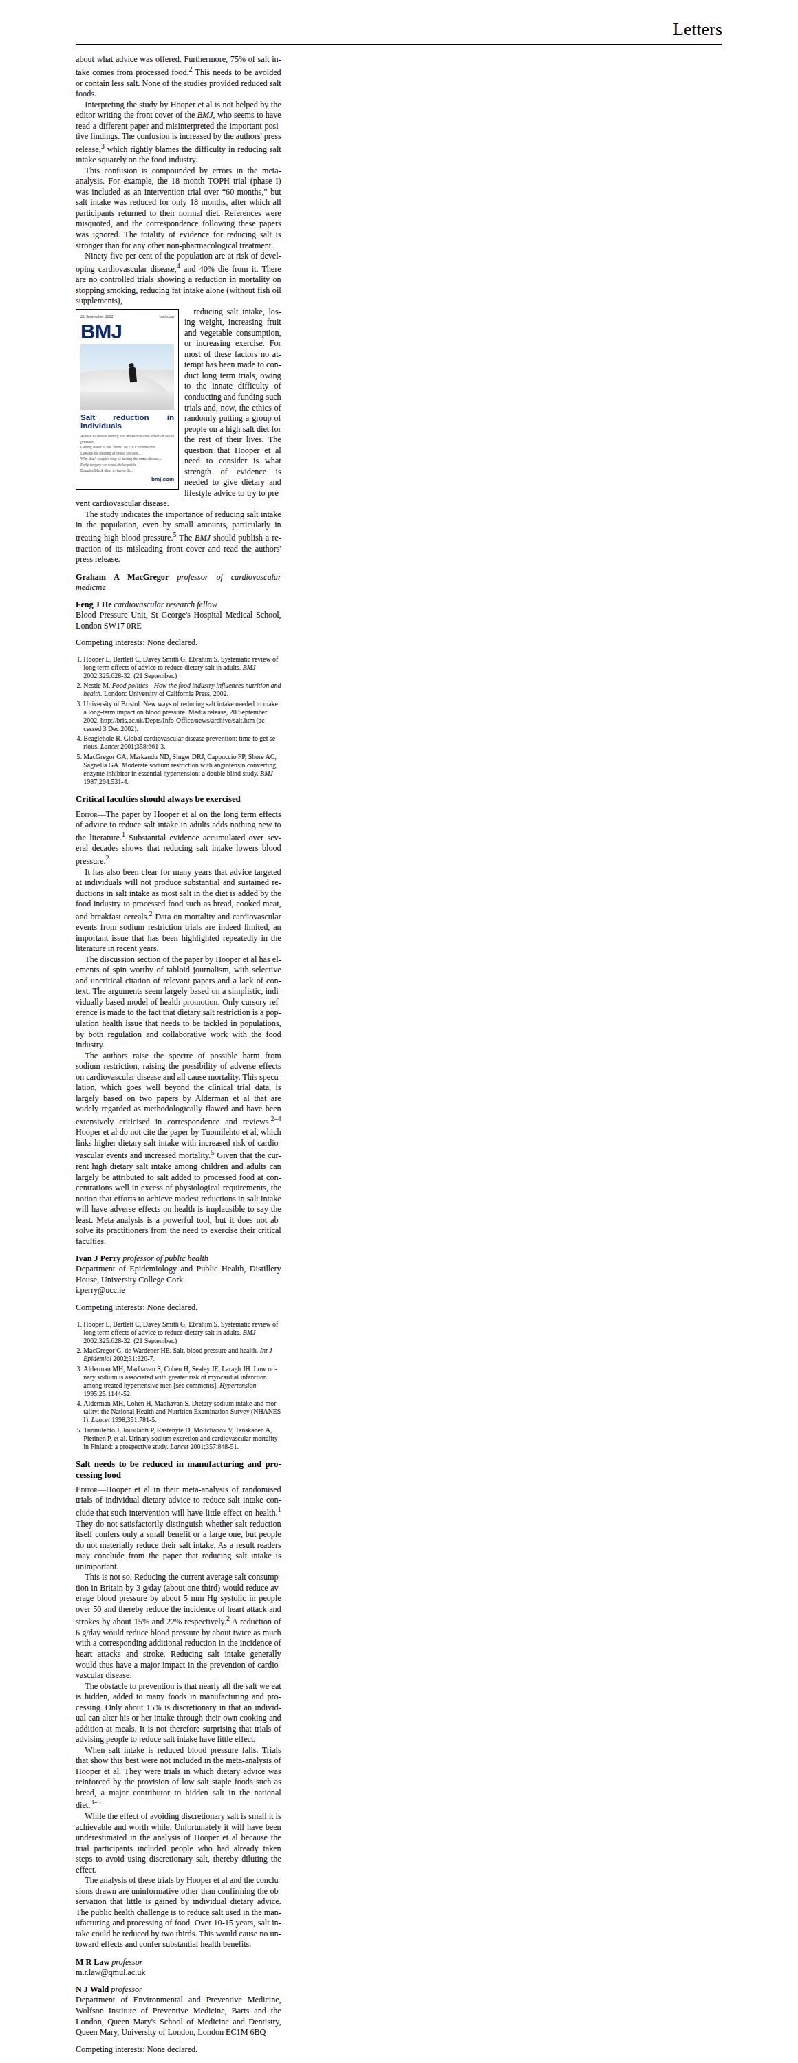Letters
about what advice was offered. Furthermore, 75% of salt intake comes from processed food.2 This needs to be avoided or contain less salt. None of the studies provided reduced salt foods.
Interpreting the study by Hooper et al is not helped by the editor writing the front cover of the BMJ, who seems to have read a different paper and misinterpreted the important positive findings. The confusion is increased by the authors' press release,3 which rightly blames the difficulty in reducing salt intake squarely on the food industry.
This confusion is compounded by errors in the meta-analysis. For example, the 18 month TOPH trial (phase I) was included as an intervention trial over “60 months,” but salt intake was reduced for only 18 months, after which all participants returned to their normal diet. References were misquoted, and the correspondence following these papers was ignored. The totality of evidence for reducing salt is stronger than for any other non-pharmacological treatment.
Ninety five per cent of the population are at risk of developing cardiovascular disease,4 and 40% die from it. There are no controlled trials showing a reduction in mortality on stopping smoking, reducing fat intake alone (without fish oil supplements),
21 September 2002 bmj.com
BMJ
Salt reduction in individuals
Advice to reduce dietary salt intake has little effect on blood pressure Getting down to the “truth” on DVT: I think that... Lessons for treating of cystic fibrosis... Why don't couples stop of having the same disease... Early surgery for acute cholecystitis... Douglas Black dies: trying to fit...
bmj.com
reducing salt intake, losing weight, increasing fruit and vegetable consumption, or increasing exercise. For most of these factors no attempt has been made to conduct long term trials, owing to the innate difficulty of conducting and funding such trials and, now, the ethics of randomly putting a group of people on a high salt diet for the rest of their lives. The question that Hooper et al need to consider is what strength of evidence is needed to give dietary and lifestyle advice to try to prevent cardiovascular disease.
The study indicates the importance of reducing salt intake in the population, even by small amounts, particularly in treating high blood pressure.5 The BMJ should publish a retraction of its misleading front cover and read the authors' press release.
Graham A MacGregor professor of cardiovascular medicine
Feng J He cardiovascular research fellow
Blood Pressure Unit, St George's Hospital Medical School, London SW17 0RE
Competing interests: None declared.
Hooper L, Bartlett C, Davey Smith G, Ebrahim S. Systematic review of long term effects of advice to reduce dietary salt in adults. BMJ 2002;325:628-32. (21 September.)
Nestle M. Food politics—How the food industry influences nutrition and health. London: University of California Press, 2002.
University of Bristol. New ways of reducing salt intake needed to make a long-term impact on blood pressure. Media release, 20 September 2002. http://bris.ac.uk/Depts/Info-Office/news/archive/salt.htm (accessed 3 Dec 2002).
Beaglehole R. Global cardiovascular disease prevention: time to get serious. Lancet 2001;358:661-3.
MacGregor GA, Markandu ND, Singer DRJ, Cappuccio FP, Shore AC, Sagnella GA. Moderate sodium restriction with angiotensin converting enzyme inhibitor in essential hypertension: a double blind study. BMJ 1987;294:531-4.
Critical faculties should always be exercised
Editor—The paper by Hooper et al on the long term effects of advice to reduce salt intake in adults adds nothing new to the literature.1 Substantial evidence accumulated over several decades shows that reducing salt intake lowers blood pressure.2
It has also been clear for many years that advice targeted at individuals will not produce substantial and sustained reductions in salt intake as most salt in the diet is added by the food industry to processed food such as bread, cooked meat, and breakfast cereals.2 Data on mortality and cardiovascular events from sodium restriction trials are indeed limited, an important issue that has been highlighted repeatedly in the literature in recent years.
The discussion section of the paper by Hooper et al has elements of spin worthy of tabloid journalism, with selective and uncritical citation of relevant papers and a lack of context. The arguments seem largely based on a simplistic, individually based model of health promotion. Only cursory reference is made to the fact that dietary salt restriction is a population health issue that needs to be tackled in populations, by both regulation and collaborative work with the food industry.
The authors raise the spectre of possible harm from sodium restriction, raising the possibility of adverse effects on cardiovascular disease and all cause mortality. This speculation, which goes well beyond the clinical trial data, is largely based on two papers by Alderman et al that are widely regarded as methodologically flawed and have been extensively criticised in correspondence and reviews.2–4 Hooper et al do not cite the paper by Tuomilehto et al, which links higher dietary salt intake with increased risk of cardiovascular events and increased mortality.5 Given that the current high dietary salt intake among children and adults can largely be attributed to salt added to processed food at concentrations well in excess of physiological requirements, the notion that efforts to achieve modest reductions in salt intake will have adverse effects on health is implausible to say the least. Meta-analysis is a powerful tool, but it does not absolve its practitioners from the need to exercise their critical faculties.
Ivan J Perry professor of public health
Department of Epidemiology and Public Health, Distillery House, University College Cork
i.perry@ucc.ie
Competing interests: None declared.
Hooper L, Bartlett C, Davey Smith G, Ebrahim S. Systematic review of long term effects of advice to reduce dietary salt in adults. BMJ 2002;325:628-32. (21 September.)
MacGregor G, de Wardener HE. Salt, blood pressure and health. Int J Epidemiol 2002;31:320-7.
Alderman MH, Madhavan S, Cohen H, Sealey JE, Laragh JH. Low urinary sodium is associated with greater risk of myocardial infarction among treated hypertensive men [see comments]. Hypertension 1995;25:1144-52.
Alderman MH, Cohen H, Madhavan S. Dietary sodium intake and mortality: the National Health and Nutrition Examination Survey (NHANES I). Lancet 1998;351:781-5.
Tuomilehto J, Jousilahti P, Rastenyte D, Moltchanov V, Tanskanen A, Pietinen P, et al. Urinary sodium excretion and cardiovascular mortality in Finland: a prospective study. Lancet 2001;357:848-51.
Salt needs to be reduced in manufacturing and processing food
Editor—Hooper et al in their meta-analysis of randomised trials of individual dietary advice to reduce salt intake conclude that such intervention will have little effect on health.1 They do not satisfactorily distinguish whether salt reduction itself confers only a small benefit or a large one, but people do not materially reduce their salt intake. As a result readers may conclude from the paper that reducing salt intake is unimportant.
This is not so. Reducing the current average salt consumption in Britain by 3 g/day (about one third) would reduce average blood pressure by about 5 mm Hg systolic in people over 50 and thereby reduce the incidence of heart attack and strokes by about 15% and 22% respectively.2 A reduction of 6 g/day would reduce blood pressure by about twice as much with a corresponding additional reduction in the incidence of heart attacks and stroke. Reducing salt intake generally would thus have a major impact in the prevention of cardiovascular disease.
The obstacle to prevention is that nearly all the salt we eat is hidden, added to many foods in manufacturing and processing. Only about 15% is discretionary in that an individual can alter his or her intake through their own cooking and addition at meals. It is not therefore surprising that trials of advising people to reduce salt intake have little effect.
When salt intake is reduced blood pressure falls. Trials that show this best were not included in the meta-analysis of Hooper et al. They were trials in which dietary advice was reinforced by the provision of low salt staple foods such as bread, a major contributor to hidden salt in the national diet.3–5
While the effect of avoiding discretionary salt is small it is achievable and worth while. Unfortunately it will have been underestimated in the analysis of Hooper et al because the trial participants included people who had already taken steps to avoid using discretionary salt, thereby diluting the effect.
The analysis of these trials by Hooper et al and the conclusions drawn are uninformative other than confirming the observation that little is gained by individual dietary advice. The public health challenge is to reduce salt used in the manufacturing and processing of food. Over 10-15 years, salt intake could be reduced by two thirds. This would cause no untoward effects and confer substantial health benefits.
M R Law professor
m.r.law@qmul.ac.uk
N J Wald professor
Department of Environmental and Preventive Medicine, Wolfson Institute of Preventive Medicine, Barts and the London, Queen Mary's School of Medicine and Dentistry, Queen Mary, University of London, London EC1M 6BQ
Competing interests: None declared.
BMJ volume 326 25 january 2003 bmj.com
223